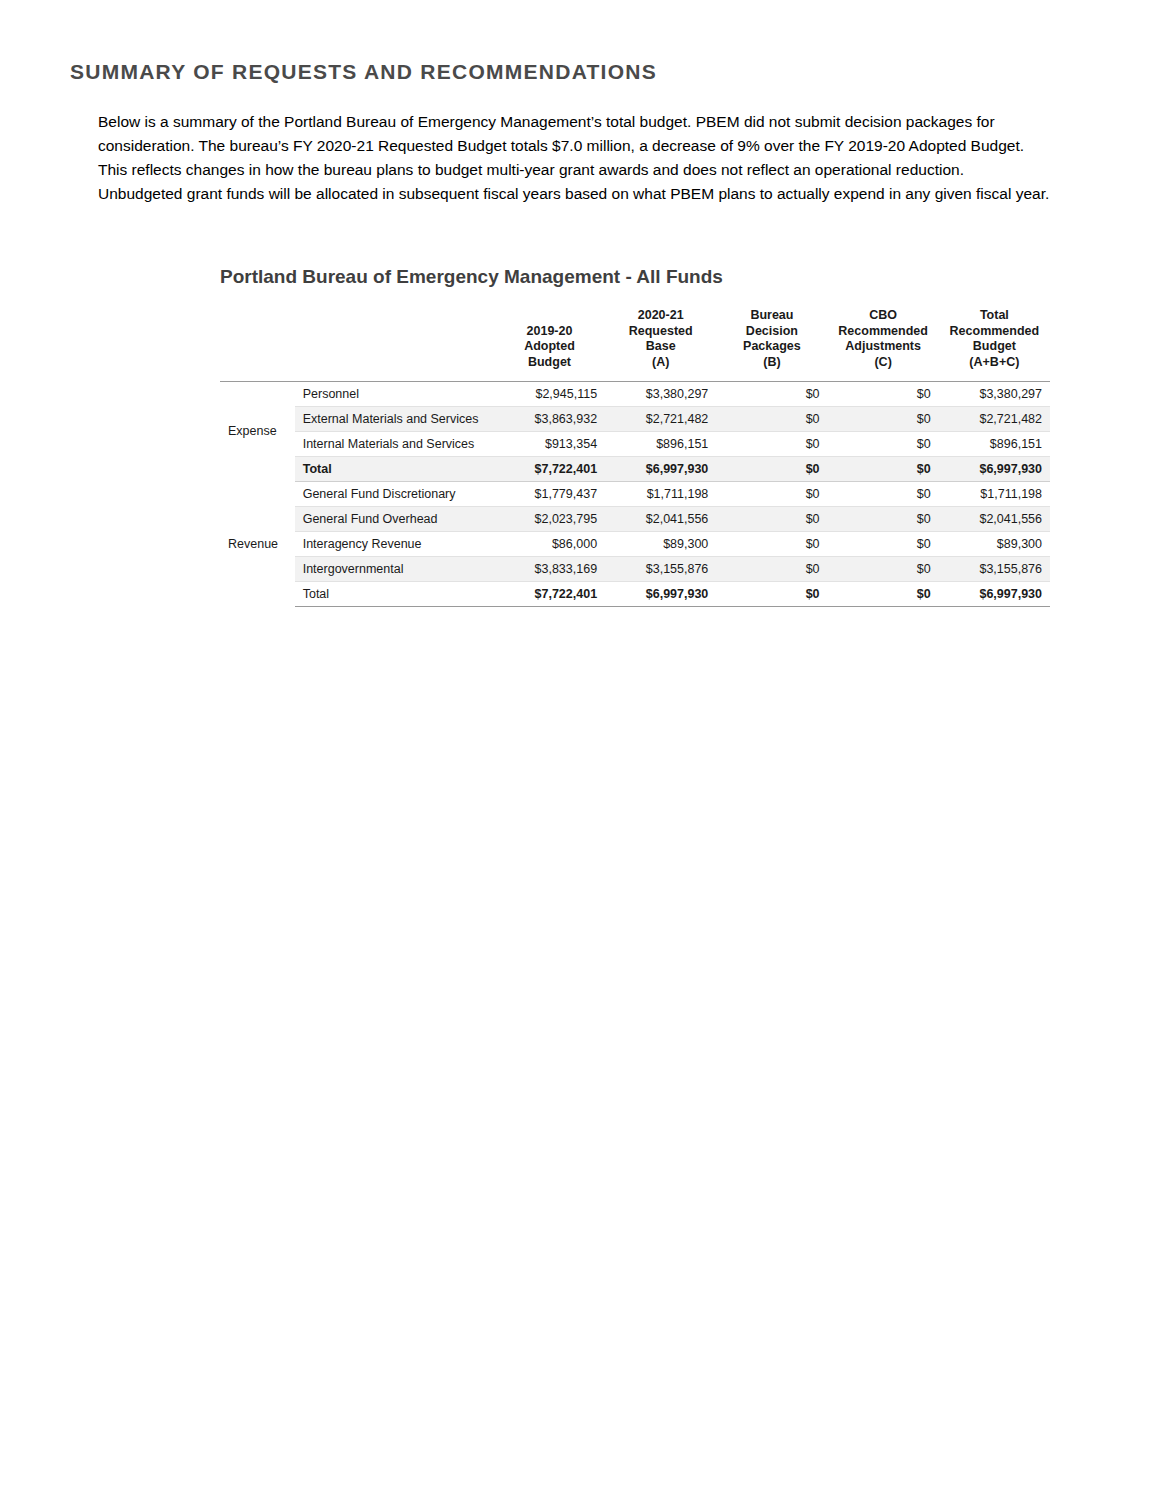SUMMARY OF REQUESTS AND RECOMMENDATIONS
Below is a summary of the Portland Bureau of Emergency Management’s total budget. PBEM did not submit decision packages for consideration. The bureau’s FY 2020-21 Requested Budget totals $7.0 million, a decrease of 9% over the FY 2019-20 Adopted Budget. This reflects changes in how the bureau plans to budget multi-year grant awards and does not reflect an operational reduction. Unbudgeted grant funds will be allocated in subsequent fiscal years based on what PBEM plans to actually expend in any given fiscal year.
Portland Bureau of Emergency Management - All Funds
| | | 2019-20 Adopted Budget | 2020-21 Requested Base (A) | Bureau Decision Packages (B) | CBO Recommended Adjustments (C) | Total Recommended Budget (A+B+C) |
| --- | --- | --- | --- | --- | --- | --- |
| Expense | Personnel | $2,945,115 | $3,380,297 | $0 | $0 | $3,380,297 |
| External Materials and Services | $3,863,932 | $2,721,482 | $0 | $0 | $2,721,482 |
| Internal Materials and Services | $913,354 | $896,151 | $0 | $0 | $896,151 |
| Total | $7,722,401 | $6,997,930 | $0 | $0 | $6,997,930 |
| Revenue | General Fund Discretionary | $1,779,437 | $1,711,198 | $0 | $0 | $1,711,198 |
| General Fund Overhead | $2,023,795 | $2,041,556 | $0 | $0 | $2,041,556 |
| Interagency Revenue | $86,000 | $89,300 | $0 | $0 | $89,300 |
| Intergovernmental | $3,833,169 | $3,155,876 | $0 | $0 | $3,155,876 |
| Total | $7,722,401 | $6,997,930 | $0 | $0 | $6,997,930 |